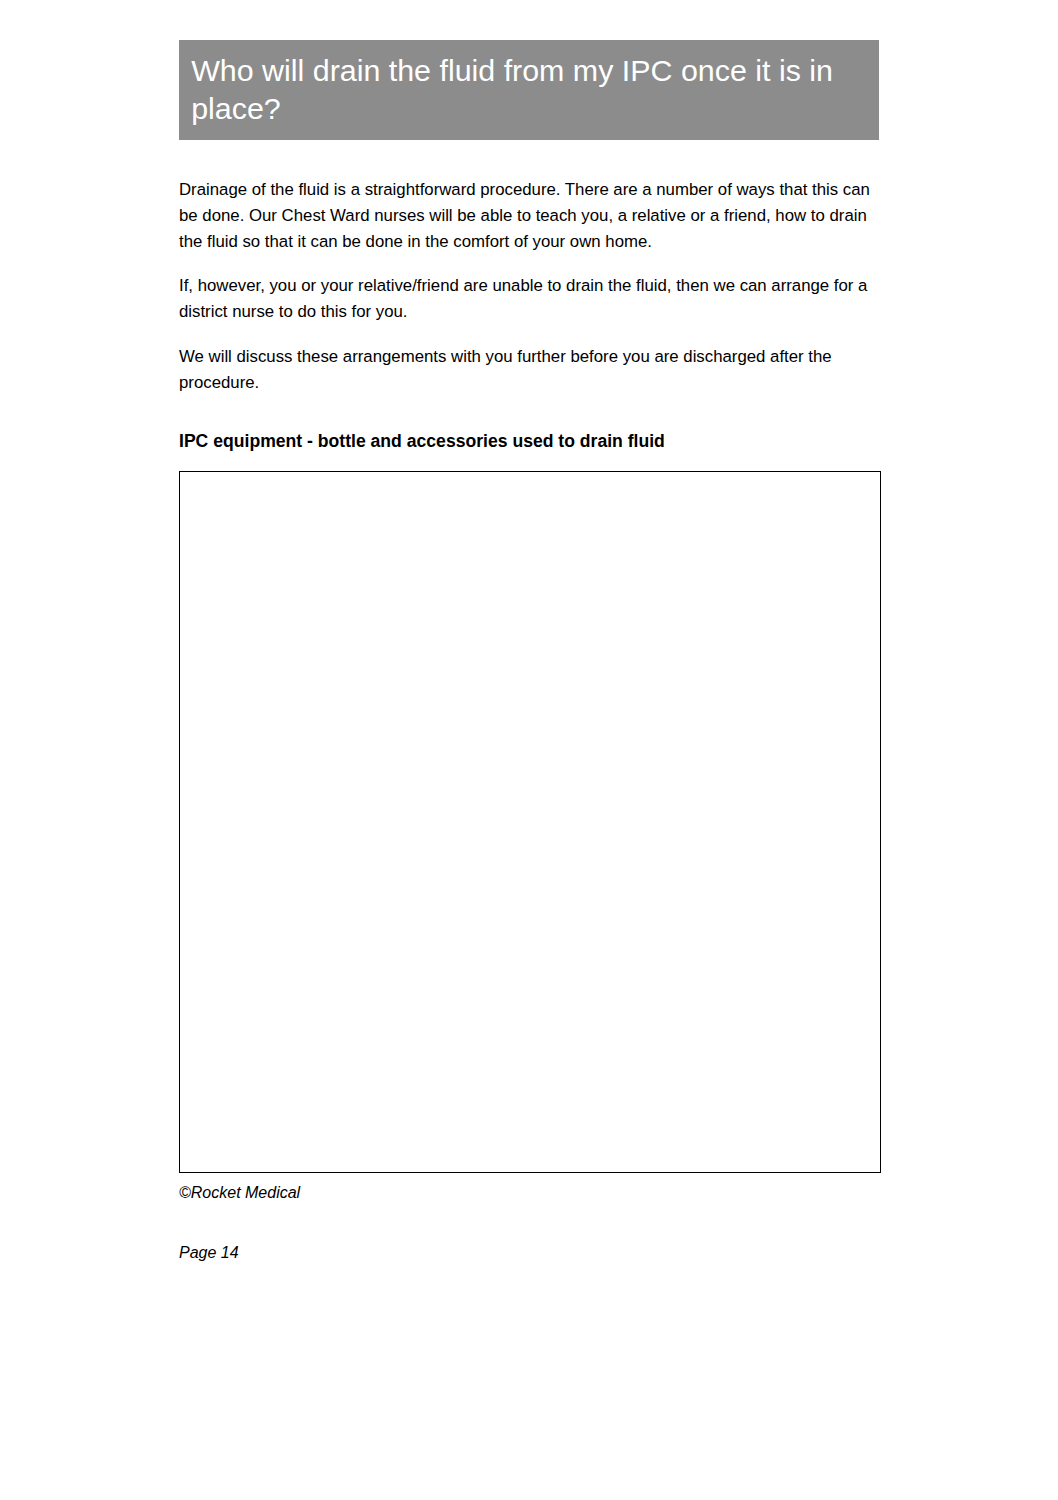Who will drain the fluid from my IPC once it is in place?
Drainage of the fluid is a straightforward procedure. There are a number of ways that this can be done. Our Chest Ward nurses will be able to teach you, a relative or a friend, how to drain the fluid so that it can be done in the comfort of your own home.
If, however, you or your relative/friend are unable to drain the fluid, then we can arrange for a district nurse to do this for you.
We will discuss these arrangements with you further before you are discharged after the procedure.
IPC equipment - bottle and accessories used to drain fluid
©Rocket Medical
Page 14